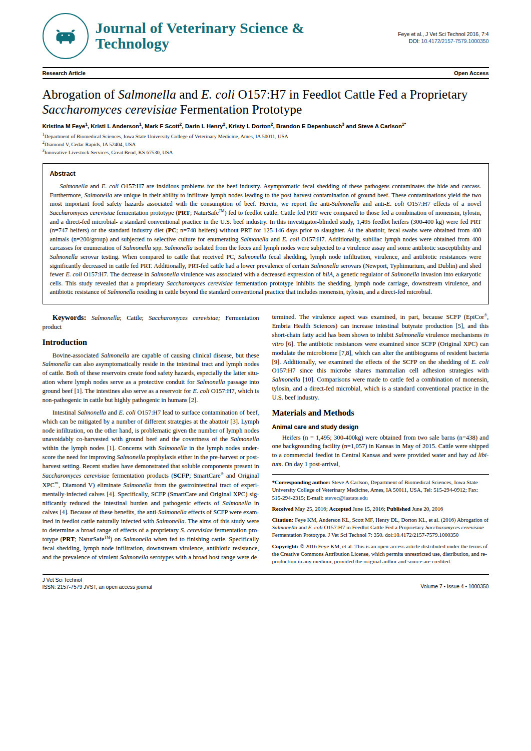Journal of Veterinary Science & Technology ISSN: 2157-7579
Journal of Veterinary Science & Technology
Feye et al., J Vet Sci Technol 2016, 7:4
DOI: 10.4172/2157-7579.1000350
Research Article
Open Access
Abrogation of Salmonella and E. coli O157:H7 in Feedlot Cattle Fed a Proprietary Saccharomyces cerevisiae Fermentation Prototype
Kristina M Feye1, Kristi L Anderson1, Mark F Scott2, Darin L Henry2, Kristy L Dorton2, Brandon E Depenbusch3 and Steve A Carlson1*
1Department of Biomedical Sciences, Iowa State University College of Veterinary Medicine, Ames, IA 50011, USA
2Diamond V, Cedar Rapids, IA 52404, USA
3Innovative Livestock Services, Great Bend, KS 67530, USA
Abstract
Salmonella and E. coli O157:H7 are insidious problems for the beef industry. Asymptomatic fecal shedding of these pathogens contaminates the hide and carcass. Furthermore, Salmonella are unique in their ability to infiltrate lymph nodes leading to the post-harvest contamination of ground beef. These contaminations yield the two most important food safety hazards associated with the consumption of beef. Herein, we report the anti-Salmonella and anti-E. coli O157:H7 effects of a novel Saccharomyces cerevisiae fermentation prototype (PRT; NaturSafeTM) fed to feedlot cattle. Cattle fed PRT were compared to those fed a combination of monensin, tylosin, and a direct-fed microbial- a standard conventional practice in the U.S. beef industry. In this investigator-blinded study, 1,495 feedlot heifers (300-400 kg) were fed PRT (n=747 heifers) or the standard industry diet (PC; n=748 heifers) without PRT for 125-146 days prior to slaughter. At the abattoir, fecal swabs were obtained from 400 animals (n=200/group) and subjected to selective culture for enumerating Salmonella and E. coli O157:H7. Additionally, subiliac lymph nodes were obtained from 400 carcasses for enumeration of Salmonella spp. Salmonella isolated from the feces and lymph nodes were subjected to a virulence assay and some antibiotic susceptibility and Salmonella serovar testing. When compared to cattle that received PC, Salmonella fecal shedding, lymph node infiltration, virulence, and antibiotic resistances were significantly decreased in cattle fed PRT. Additionally, PRT-fed cattle had a lower prevalence of certain Salmonella serovars (Newport, Typhimurium, and Dublin) and shed fewer E. coli O157:H7. The decrease in Salmonella virulence was associated with a decreased expression of hilA, a genetic regulator of Salmonella invasion into eukaryotic cells. This study revealed that a proprietary Saccharomyces cerevisiae fermentation prototype inhibits the shedding, lymph node carriage, downstream virulence, and antibiotic resistance of Salmonella residing in cattle beyond the standard conventional practice that includes monensin, tylosin, and a direct-fed microbial.
Keywords: Salmonella; Cattle; Saccharomyces cerevisiae; Fermentation product
Introduction
Bovine-associated Salmonella are capable of causing clinical disease, but these Salmonella can also asymptomatically reside in the intestinal tract and lymph nodes of cattle. Both of these reservoirs create food safety hazards, especially the latter situation where lymph nodes serve as a protective conduit for Salmonella passage into ground beef [1]. The intestines also serve as a reservoir for E. coli O157:H7, which is non-pathogenic in cattle but highly pathogenic in humans [2].
Intestinal Salmonella and E. coli O157:H7 lead to surface contamination of beef, which can be mitigated by a number of different strategies at the abattoir [3]. Lymph node infiltration, on the other hand, is problematic given the number of lymph nodes unavoidably co-harvested with ground beef and the covertness of the Salmonella within the lymph nodes [1]. Concerns with Salmonella in the lymph nodes underscore the need for improving Salmonella prophylaxis either in the pre-harvest or post-harvest setting. Recent studies have demonstrated that soluble components present in Saccharomyces cerevisiae fermentation products (SCFP; SmartCare® and Original XPC™, Diamond V) eliminate Salmonella from the gastrointestinal tract of experimentally-infected calves [4]. Specifically, SCFP (SmartCare and Original XPC) significantly reduced the intestinal burden and pathogenic effects of Salmonella in calves [4]. Because of these benefits, the anti-Salmonella effects of SCFP were examined in feedlot cattle naturally infected with Salmonella. The aims of this study were to determine a broad range of effects of a proprietary S. cerevisiae fermentation prototype (PRT; NaturSafeTM) on Salmonella when fed to finishing cattle. Specifically fecal shedding, lymph node infiltration, downstream virulence, antibiotic resistance, and the prevalence of virulent Salmonella serotypes with a broad host range were determined. The virulence aspect was examined, in part, because SCFP (EpiCor®, Embria Health Sciences) can increase intestinal butyrate production [5], and this short-chain fatty acid has been shown to inhibit Salmonella virulence mechanisms in vitro [6]. The antibiotic resistances were examined since SCFP (Original XPC) can modulate the microbiome [7,8], which can alter the antibiograms of resident bacteria [9]. Additionally, we examined the effects of the SCFP on the shedding of E. coli O157:H7 since this microbe shares mammalian cell adhesion strategies with Salmonella [10]. Comparisons were made to cattle fed a combination of monensin, tylosin, and a direct-fed microbial, which is a standard conventional practice in the U.S. beef industry.
Materials and Methods
Animal care and study design
Heifers (n = 1,495; 300-400kg) were obtained from two sale barns (n=438) and one backgrounding facility (n=1,057) in Kansas in May of 2015. Cattle were shipped to a commercial feedlot in Central Kansas and were provided water and hay ad libitum. On day 1 post-arrival,
*Corresponding author: Steve A Carlson, Department of Biomedical Sciences, Iowa State University College of Veterinary Medicine, Ames, IA 50011, USA, Tel: 515-294-0912; Fax: 515-294-2315; E-mail: stevec@iastate.edu
Received May 25, 2016; Accepted June 15, 2016; Published June 20, 2016
Citation: Feye KM, Anderson KL, Scott MF, Henry DL, Dorton KL, et al. (2016) Abrogation of Salmonella and E. coli O157:H7 in Feedlot Cattle Fed a Proprietary Saccharomyces cerevisiae Fermentation Prototype. J Vet Sci Technol 7: 350. doi:10.4172/2157-7579.1000350
Copyright: © 2016 Feye KM, et al. This is an open-access article distributed under the terms of the Creative Commons Attribution License, which permits unrestricted use, distribution, and reproduction in any medium, provided the original author and source are credited.
J Vet Sci Technol
ISSN: 2157-7579 JVST, an open access journal
Volume 7 • Issue 4 • 1000350